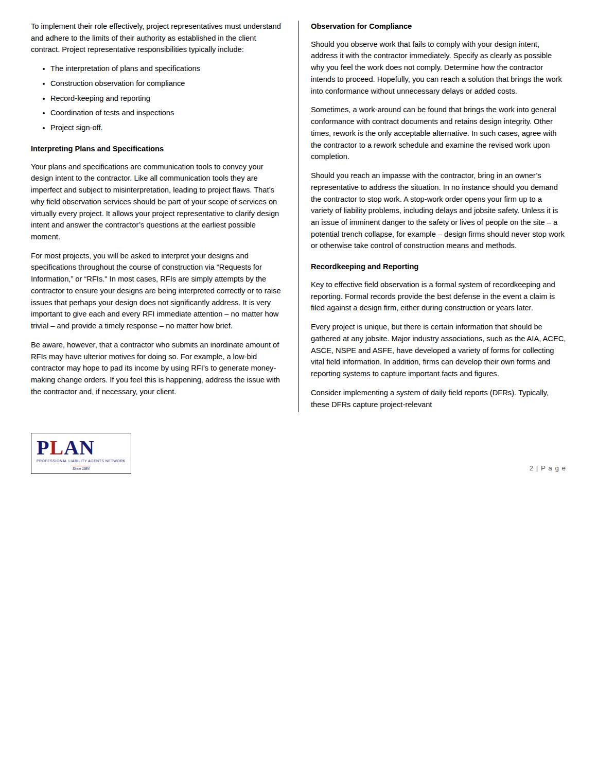To implement their role effectively, project representatives must understand and adhere to the limits of their authority as established in the client contract. Project representative responsibilities typically include:
The interpretation of plans and specifications
Construction observation for compliance
Record-keeping and reporting
Coordination of tests and inspections
Project sign-off.
Interpreting Plans and Specifications
Your plans and specifications are communication tools to convey your design intent to the contractor. Like all communication tools they are imperfect and subject to misinterpretation, leading to project flaws. That’s why field observation services should be part of your scope of services on virtually every project. It allows your project representative to clarify design intent and answer the contractor’s questions at the earliest possible moment.
For most projects, you will be asked to interpret your designs and specifications throughout the course of construction via “Requests for Information,” or “RFIs." In most cases, RFIs are simply attempts by the contractor to ensure your designs are being interpreted correctly or to raise issues that perhaps your design does not significantly address. It is very important to give each and every RFI immediate attention – no matter how trivial – and provide a timely response – no matter how brief.
Be aware, however, that a contractor who submits an inordinate amount of RFIs may have ulterior motives for doing so. For example, a low-bid contractor may hope to pad its income by using RFI’s to generate money-making change orders. If you feel this is happening, address the issue with the contractor and, if necessary, your client.
Observation for Compliance
Should you observe work that fails to comply with your design intent, address it with the contractor immediately. Specify as clearly as possible why you feel the work does not comply. Determine how the contractor intends to proceed. Hopefully, you can reach a solution that brings the work into conformance without unnecessary delays or added costs.
Sometimes, a work-around can be found that brings the work into general conformance with contract documents and retains design integrity. Other times, rework is the only acceptable alternative. In such cases, agree with the contractor to a rework schedule and examine the revised work upon completion.
Should you reach an impasse with the contractor, bring in an owner’s representative to address the situation. In no instance should you demand the contractor to stop work. A stop-work order opens your firm up to a variety of liability problems, including delays and jobsite safety. Unless it is an issue of imminent danger to the safety or lives of people on the site – a potential trench collapse, for example – design firms should never stop work or otherwise take control of construction means and methods.
Recordkeeping and Reporting
Key to effective field observation is a formal system of recordkeeping and reporting. Formal records provide the best defense in the event a claim is filed against a design firm, either during construction or years later.
Every project is unique, but there is certain information that should be gathered at any jobsite. Major industry associations, such as the AIA, ACEC, ASCE, NSPE and ASFE, have developed a variety of forms for collecting vital field information. In addition, firms can develop their own forms and reporting systems to capture important facts and figures.
Consider implementing a system of daily field reports (DFRs). Typically, these DFRs capture project-relevant
PLAN
Professional Liability Agents Network
Since 1984
2 | P a g e